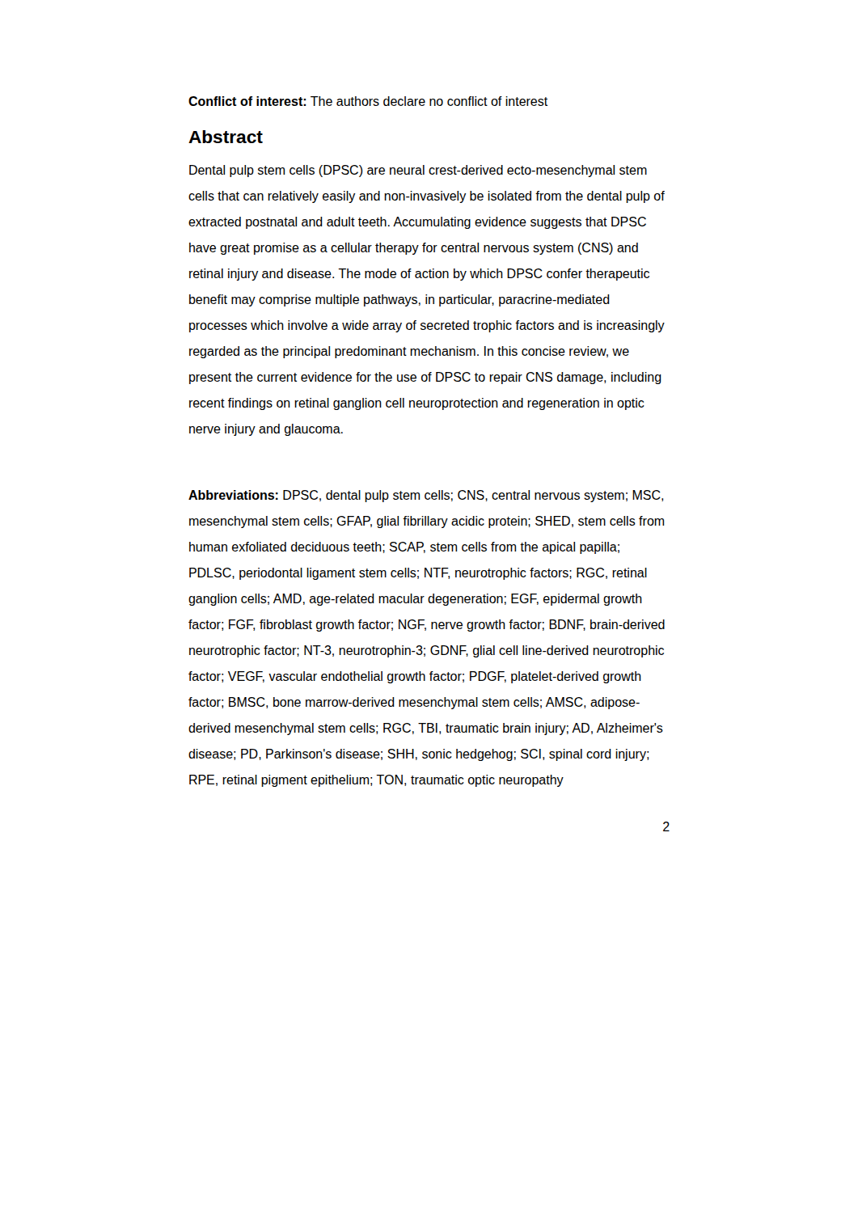Conflict of interest: The authors declare no conflict of interest
Abstract
Dental pulp stem cells (DPSC) are neural crest-derived ecto-mesenchymal stem cells that can relatively easily and non-invasively be isolated from the dental pulp of extracted postnatal and adult teeth. Accumulating evidence suggests that DPSC have great promise as a cellular therapy for central nervous system (CNS) and retinal injury and disease. The mode of action by which DPSC confer therapeutic benefit may comprise multiple pathways, in particular, paracrine-mediated processes which involve a wide array of secreted trophic factors and is increasingly regarded as the principal predominant mechanism. In this concise review, we present the current evidence for the use of DPSC to repair CNS damage, including recent findings on retinal ganglion cell neuroprotection and regeneration in optic nerve injury and glaucoma.
Abbreviations: DPSC, dental pulp stem cells; CNS, central nervous system; MSC, mesenchymal stem cells; GFAP, glial fibrillary acidic protein; SHED, stem cells from human exfoliated deciduous teeth; SCAP, stem cells from the apical papilla; PDLSC, periodontal ligament stem cells; NTF, neurotrophic factors; RGC, retinal ganglion cells; AMD, age-related macular degeneration; EGF, epidermal growth factor; FGF, fibroblast growth factor; NGF, nerve growth factor; BDNF, brain-derived neurotrophic factor; NT-3, neurotrophin-3; GDNF, glial cell line-derived neurotrophic factor; VEGF, vascular endothelial growth factor; PDGF, platelet-derived growth factor; BMSC, bone marrow-derived mesenchymal stem cells; AMSC, adipose-derived mesenchymal stem cells; RGC, TBI, traumatic brain injury; AD, Alzheimer's disease; PD, Parkinson's disease; SHH, sonic hedgehog; SCI, spinal cord injury; RPE, retinal pigment epithelium; TON, traumatic optic neuropathy
2